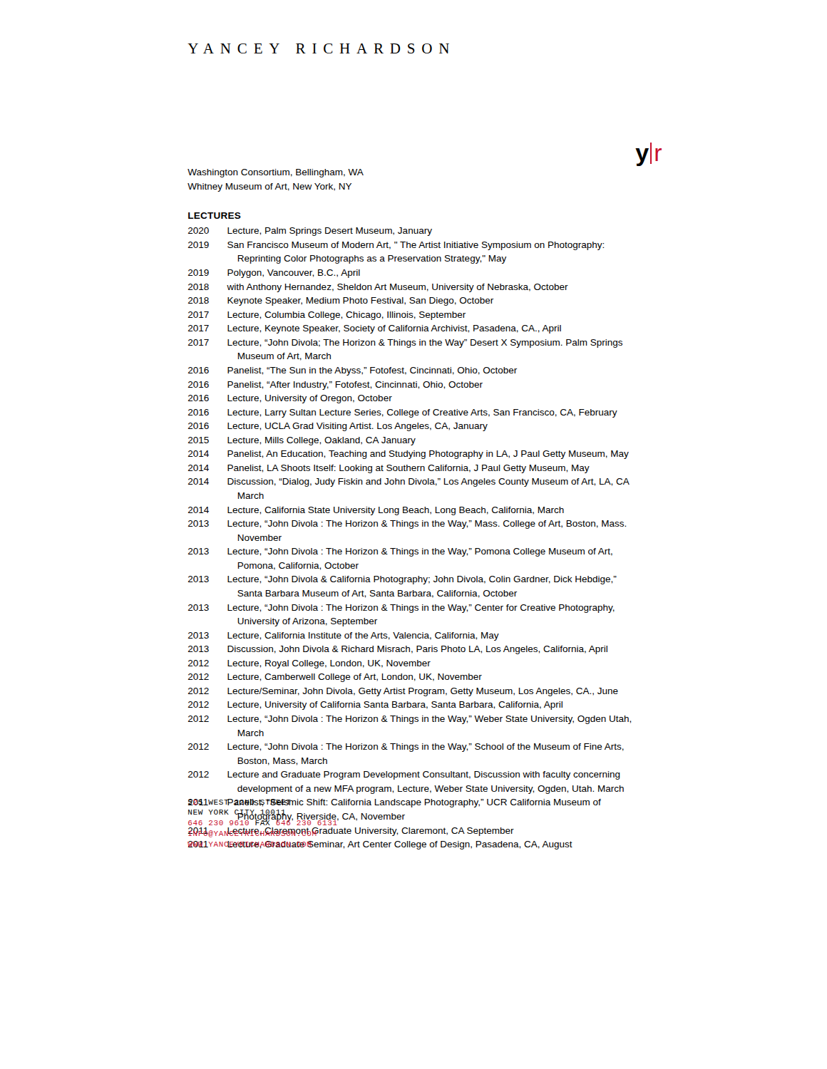YANCEY RICHARDSON
y r
Washington Consortium, Bellingham, WA
Whitney Museum of Art, New York, NY
LECTURES
2020
Lecture, Palm Springs Desert Museum, January
2019
San Francisco Museum of Modern Art, " The Artist Initiative Symposium on Photography:Reprinting Color Photographs as a Preservation Strategy," May
2019
Polygon, Vancouver, B.C., April
2018
with Anthony Hernandez, Sheldon Art Museum, University of Nebraska, October
2018
Keynote Speaker, Medium Photo Festival, San Diego, October
2017
Lecture, Columbia College, Chicago, Illinois, September
2017
Lecture, Keynote Speaker, Society of California Archivist, Pasadena, CA., April
2017
Lecture, “John Divola; The Horizon & Things in the Way” Desert X Symposium. Palm SpringsMuseum of Art, March
2016
Panelist, “The Sun in the Abyss,” Fotofest, Cincinnati, Ohio, October
2016
Panelist, “After Industry,” Fotofest, Cincinnati, Ohio, October
2016
Lecture, University of Oregon, October
2016
Lecture, Larry Sultan Lecture Series, College of Creative Arts, San Francisco, CA, February
2016
Lecture, UCLA Grad Visiting Artist. Los Angeles, CA, January
2015
Lecture, Mills College, Oakland, CA January
2014
Panelist, An Education, Teaching and Studying Photography in LA, J Paul Getty Museum, May
2014
Panelist, LA Shoots Itself: Looking at Southern California, J Paul Getty Museum, May
2014
Discussion, “Dialog, Judy Fiskin and John Divola,” Los Angeles County Museum of Art, LA, CAMarch
2014
Lecture, California State University Long Beach, Long Beach, California, March
2013
Lecture, “John Divola : The Horizon & Things in the Way,” Mass. College of Art, Boston, Mass.November
2013
Lecture, “John Divola : The Horizon & Things in the Way,” Pomona College Museum of Art,Pomona, California, October
2013
Lecture, “John Divola & California Photography; John Divola, Colin Gardner, Dick Hebdige,”Santa Barbara Museum of Art, Santa Barbara, California, October
2013
Lecture, “John Divola : The Horizon & Things in the Way,” Center for Creative Photography,University of Arizona, September
2013
Lecture, California Institute of the Arts, Valencia, California, May
2013
Discussion, John Divola & Richard Misrach, Paris Photo LA, Los Angeles, California, April
2012
Lecture, Royal College, London, UK, November
2012
Lecture, Camberwell College of Art, London, UK, November
2012
Lecture/Seminar, John Divola, Getty Artist Program, Getty Museum, Los Angeles, CA., June
2012
Lecture, University of California Santa Barbara, Santa Barbara, California, April
2012
Lecture, “John Divola : The Horizon & Things in the Way,” Weber State University, Ogden Utah,March
2012
Lecture, “John Divola : The Horizon & Things in the Way,” School of the Museum of Fine Arts,Boston, Mass, March
2012
Lecture and Graduate Program Development Consultant, Discussion with faculty concerningdevelopment of a new MFA program, Lecture, Weber State University, Ogden, Utah. March
2011
Panelist, “Seismic Shift: California Landscape Photography,” UCR California Museum ofPhotography, Riverside, CA, November
2011
Lecture, Claremont Graduate University, Claremont, CA September
2011
Lecture, Graduate Seminar, Art Center College of Design, Pasadena, CA, August
525 WEST 22ND STREET
NEW YORK CITY 10011
646 230 9610 FAX 646 230 6131
INFO@YANCEYRICHARDSON.COM
WWW.YANCEYRICHARDSON.COM